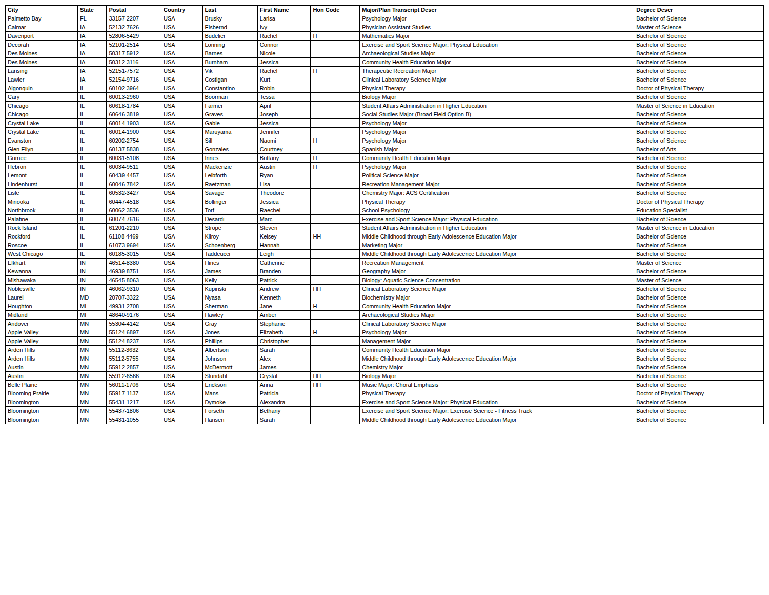| City | State | Postal | Country | Last | First Name | Hon Code | Major/Plan Transcript Descr | Degree Descr |
| --- | --- | --- | --- | --- | --- | --- | --- | --- |
| Palmetto Bay | FL | 33157-2207 | USA | Brusky | Larisa | | Psychology Major | Bachelor of Science |
| Calmar | IA | 52132-7626 | USA | Elsbernd | Ivy | | Physician Assistant Studies | Master of Science |
| Davenport | IA | 52806-5429 | USA | Budelier | Rachel | H | Mathematics Major | Bachelor of Science |
| Decorah | IA | 52101-2514 | USA | Lonning | Connor | | Exercise and Sport Science Major: Physical Education | Bachelor of Science |
| Des Moines | IA | 50317-5912 | USA | Barnes | Nicole | | Archaeological Studies Major | Bachelor of Science |
| Des Moines | IA | 50312-3116 | USA | Burnham | Jessica | | Community Health Education Major | Bachelor of Science |
| Lansing | IA | 52151-7572 | USA | Vik | Rachel | H | Therapeutic Recreation Major | Bachelor of Science |
| Lawler | IA | 52154-9716 | USA | Costigan | Kurt | | Clinical Laboratory Science Major | Bachelor of Science |
| Algonquin | IL | 60102-3964 | USA | Constantino | Robin | | Physical Therapy | Doctor of Physical Therapy |
| Cary | IL | 60013-2960 | USA | Boorman | Tessa | | Biology Major | Bachelor of Science |
| Chicago | IL | 60618-1784 | USA | Farmer | April | | Student Affairs Administration in Higher Education | Master of Science in Education |
| Chicago | IL | 60646-3819 | USA | Graves | Joseph | | Social Studies Major (Broad Field Option B) | Bachelor of Science |
| Crystal Lake | IL | 60014-1903 | USA | Gable | Jessica | | Psychology Major | Bachelor of Science |
| Crystal Lake | IL | 60014-1900 | USA | Maruyama | Jennifer | | Psychology Major | Bachelor of Science |
| Evanston | IL | 60202-2754 | USA | Sill | Naomi | H | Psychology Major | Bachelor of Science |
| Glen Ellyn | IL | 60137-5838 | USA | Gonzales | Courtney | | Spanish Major | Bachelor of Arts |
| Gurnee | IL | 60031-5108 | USA | Innes | Brittany | H | Community Health Education Major | Bachelor of Science |
| Hebron | IL | 60034-9511 | USA | Mackenzie | Austin | H | Psychology Major | Bachelor of Science |
| Lemont | IL | 60439-4457 | USA | Leibforth | Ryan | | Political Science Major | Bachelor of Science |
| Lindenhurst | IL | 60046-7842 | USA | Raetzman | Lisa | | Recreation Management Major | Bachelor of Science |
| Lisle | IL | 60532-3427 | USA | Savage | Theodore | | Chemistry Major: ACS Certification | Bachelor of Science |
| Minooka | IL | 60447-4518 | USA | Bollinger | Jessica | | Physical Therapy | Doctor of Physical Therapy |
| Northbrook | IL | 60062-3536 | USA | Torf | Raechel | | School Psychology | Education Specialist |
| Palatine | IL | 60074-7616 | USA | Desardi | Marc | | Exercise and Sport Science Major: Physical Education | Bachelor of Science |
| Rock Island | IL | 61201-2210 | USA | Strope | Steven | | Student Affairs Administration in Higher Education | Master of Science in Education |
| Rockford | IL | 61108-4469 | USA | Kilroy | Kelsey | HH | Middle Childhood through Early Adolescence Education Major | Bachelor of Science |
| Roscoe | IL | 61073-9694 | USA | Schoenberg | Hannah | | Marketing Major | Bachelor of Science |
| West Chicago | IL | 60185-3015 | USA | Taddeucci | Leigh | | Middle Childhood through Early Adolescence Education Major | Bachelor of Science |
| Elkhart | IN | 46514-8380 | USA | Hines | Catherine | | Recreation Management | Master of Science |
| Kewanna | IN | 46939-8751 | USA | James | Branden | | Geography Major | Bachelor of Science |
| Mishawaka | IN | 46545-8063 | USA | Kelly | Patrick | | Biology: Aquatic Science Concentration | Master of Science |
| Noblesville | IN | 46062-9310 | USA | Kupinski | Andrew | HH | Clinical Laboratory Science Major | Bachelor of Science |
| Laurel | MD | 20707-3322 | USA | Nyasa | Kenneth | | Biochemistry Major | Bachelor of Science |
| Houghton | MI | 49931-2708 | USA | Sherman | Jane | H | Community Health Education Major | Bachelor of Science |
| Midland | MI | 48640-9176 | USA | Hawley | Amber | | Archaeological Studies Major | Bachelor of Science |
| Andover | MN | 55304-4142 | USA | Gray | Stephanie | | Clinical Laboratory Science Major | Bachelor of Science |
| Apple Valley | MN | 55124-6897 | USA | Jones | Elizabeth | H | Psychology Major | Bachelor of Science |
| Apple Valley | MN | 55124-8237 | USA | Phillips | Christopher | | Management Major | Bachelor of Science |
| Arden Hills | MN | 55112-3632 | USA | Albertson | Sarah | | Community Health Education Major | Bachelor of Science |
| Arden Hills | MN | 55112-5755 | USA | Johnson | Alex | | Middle Childhood through Early Adolescence Education Major | Bachelor of Science |
| Austin | MN | 55912-2857 | USA | McDermott | James | | Chemistry Major | Bachelor of Science |
| Austin | MN | 55912-6566 | USA | Stundahl | Crystal | HH | Biology Major | Bachelor of Science |
| Belle Plaine | MN | 56011-1706 | USA | Erickson | Anna | HH | Music Major: Choral Emphasis | Bachelor of Science |
| Blooming Prairie | MN | 55917-1137 | USA | Mans | Patricia | | Physical Therapy | Doctor of Physical Therapy |
| Bloomington | MN | 55431-1217 | USA | Dymoke | Alexandra | | Exercise and Sport Science Major: Physical Education | Bachelor of Science |
| Bloomington | MN | 55437-1806 | USA | Forseth | Bethany | | Exercise and Sport Science Major: Exercise Science - Fitness Track | Bachelor of Science |
| Bloomington | MN | 55431-1055 | USA | Hansen | Sarah | | Middle Childhood through Early Adolescence Education Major | Bachelor of Science |